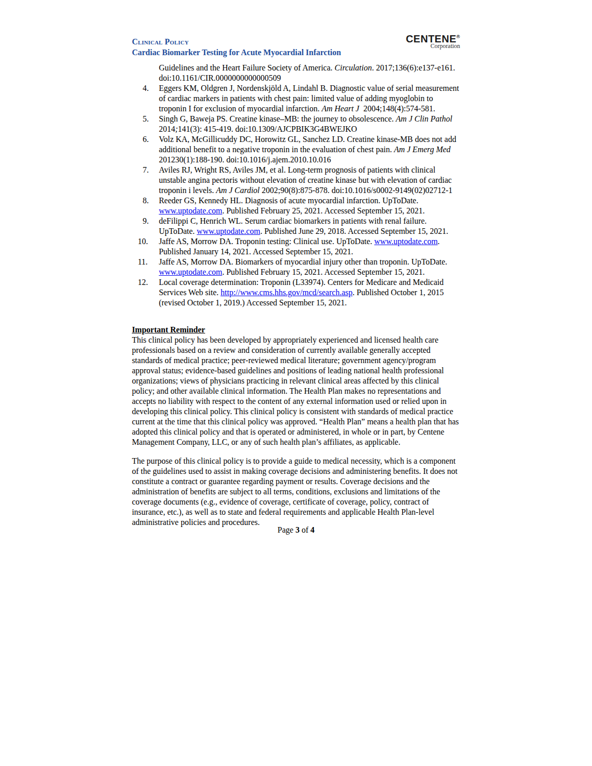CENTENE®
Corporation
Clinical Policy
Cardiac Biomarker Testing for Acute Myocardial Infarction
Guidelines and the Heart Failure Society of America. Circulation. 2017;136(6):e137-e161. doi:10.1161/CIR.0000000000000509
Eggers KM, Oldgren J, Nordenskjöld A, Lindahl B. Diagnostic value of serial measurement of cardiac markers in patients with chest pain: limited value of adding myoglobin to troponin I for exclusion of myocardial infarction. Am Heart J 2004;148(4):574-581.
Singh G, Baweja PS. Creatine kinase–MB: the journey to obsolescence. Am J Clin Pathol 2014; 141(3): 415-419. doi:10.1309/AJCPBIK3G4BWEJKO
Volz KA, McGillicuddy DC, Horowitz GL, Sanchez LD. Creatine kinase-MB does not add additional benefit to a negative troponin in the evaluation of chest pain. Am J Emerg Med 201230(1):188-190. doi:10.1016/j.ajem.2010.10.016
Aviles RJ, Wright RS, Aviles JM, et al. Long-term prognosis of patients with clinical unstable angina pectoris without elevation of creatine kinase but with elevation of cardiac troponin i levels. Am J Cardiol 2002;90(8):875-878. doi:10.1016/s0002-9149(02)02712-1
Reeder GS, Kennedy HL. Diagnosis of acute myocardial infarction. UpToDate. www.uptodate.com. Published February 25, 2021. Accessed September 15, 2021.
deFilippi C, Henrich WL. Serum cardiac biomarkers in patients with renal failure. UpToDate. www.uptodate.com. Published June 29, 2018. Accessed September 15, 2021.
Jaffe AS, Morrow DA. Troponin testing: Clinical use. UpToDate. www.uptodate.com. Published January 14, 2021. Accessed September 15, 2021.
Jaffe AS, Morrow DA. Biomarkers of myocardial injury other than troponin. UpToDate. www.uptodate.com. Published February 15, 2021. Accessed September 15, 2021.
Local coverage determination: Troponin (L33974). Centers for Medicare and Medicaid Services Web site. http://www.cms.hhs.gov/mcd/search.asp. Published October 1, 2015 (revised October 1, 2019.) Accessed September 15, 2021.
Important Reminder
This clinical policy has been developed by appropriately experienced and licensed health care professionals based on a review and consideration of currently available generally accepted standards of medical practice; peer-reviewed medical literature; government agency/program approval status; evidence-based guidelines and positions of leading national health professional organizations; views of physicians practicing in relevant clinical areas affected by this clinical policy; and other available clinical information. The Health Plan makes no representations and accepts no liability with respect to the content of any external information used or relied upon in developing this clinical policy. This clinical policy is consistent with standards of medical practice current at the time that this clinical policy was approved. “Health Plan” means a health plan that has adopted this clinical policy and that is operated or administered, in whole or in part, by Centene Management Company, LLC, or any of such health plan’s affiliates, as applicable.
The purpose of this clinical policy is to provide a guide to medical necessity, which is a component of the guidelines used to assist in making coverage decisions and administering benefits. It does not constitute a contract or guarantee regarding payment or results. Coverage decisions and the administration of benefits are subject to all terms, conditions, exclusions and limitations of the coverage documents (e.g., evidence of coverage, certificate of coverage, policy, contract of insurance, etc.), as well as to state and federal requirements and applicable Health Plan-level administrative policies and procedures.
Page 3 of 4